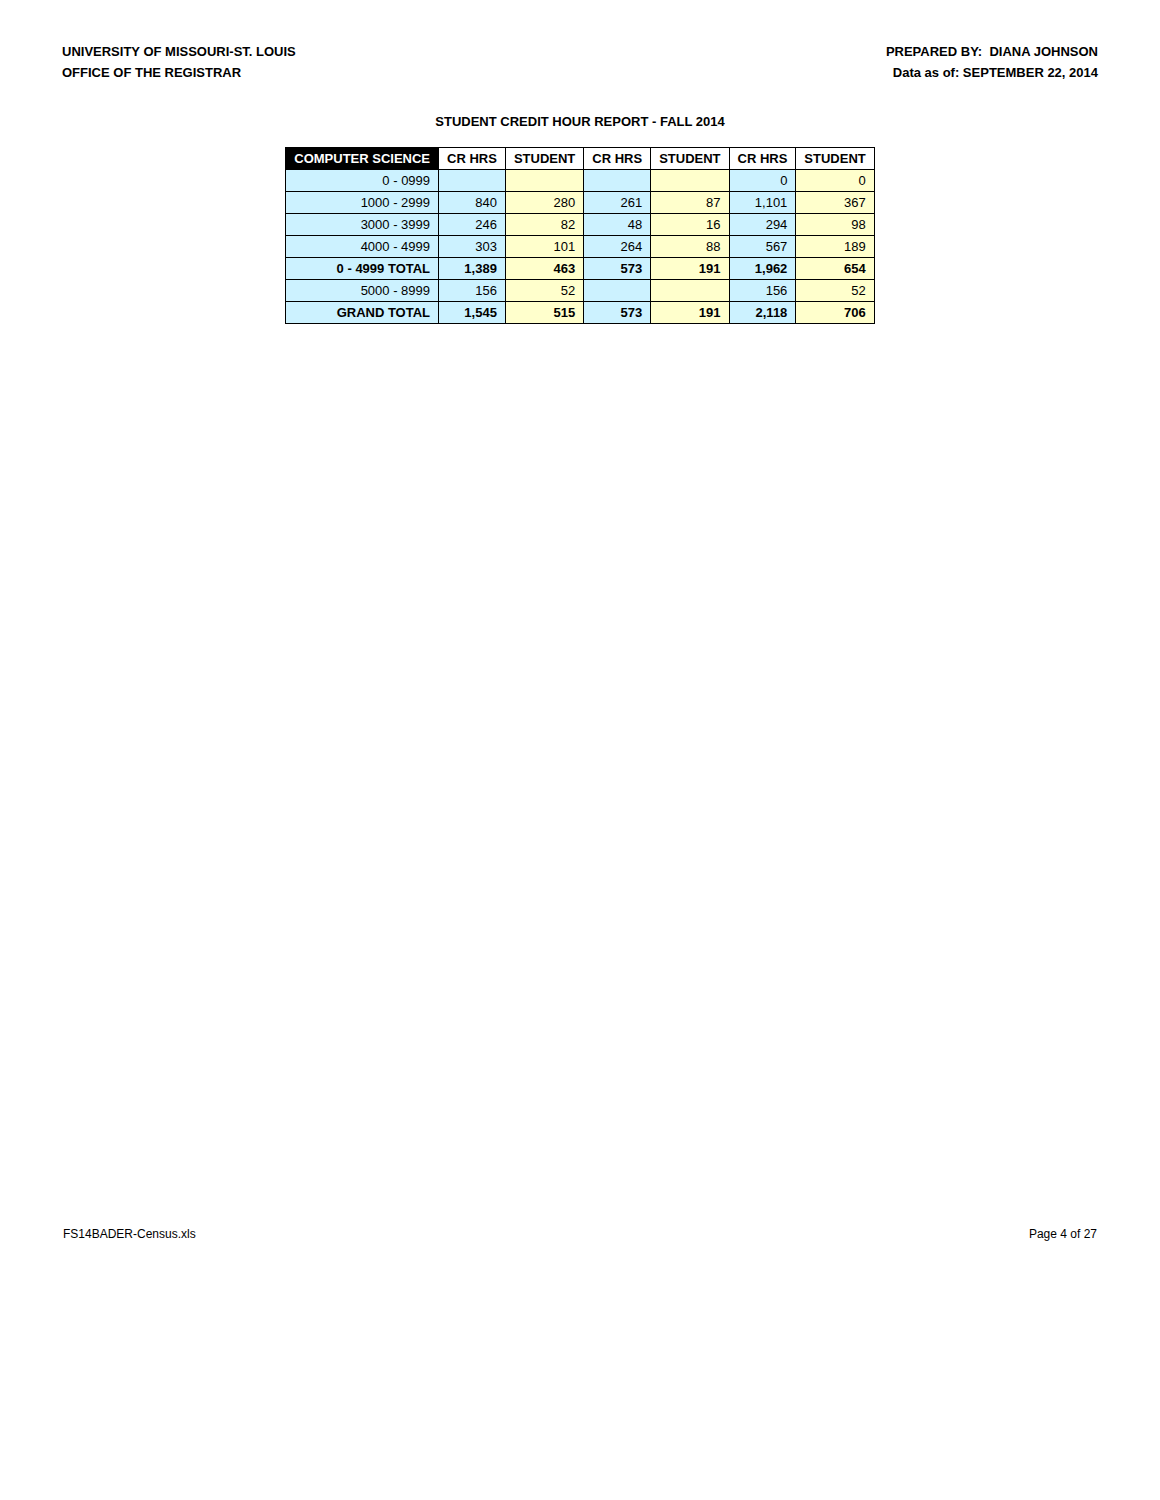| UNIVERSITY OF MISSOURI-ST. LOUIS | PREPARED BY: DIANA JOHNSON |
| OFFICE OF THE REGISTRAR | Data as of: SEPTEMBER 22, 2014 |
STUDENT CREDIT HOUR REPORT - FALL 2014
| COMPUTER SCIENCE | CR HRS | STUDENT | CR HRS | STUDENT | CR HRS | STUDENT |
| --- | --- | --- | --- | --- | --- | --- |
| 0 - 0999 | | | | | 0 | 0 |
| 1000 - 2999 | 840 | 280 | 261 | 87 | 1,101 | 367 |
| 3000 - 3999 | 246 | 82 | 48 | 16 | 294 | 98 |
| 4000 - 4999 | 303 | 101 | 264 | 88 | 567 | 189 |
| 0 - 4999 TOTAL | 1,389 | 463 | 573 | 191 | 1,962 | 654 |
| 5000 - 8999 | 156 | 52 | | | 156 | 52 |
| GRAND TOTAL | 1,545 | 515 | 573 | 191 | 2,118 | 706 |
| FS14BADER-Census.xls | Page 4 of 27 |